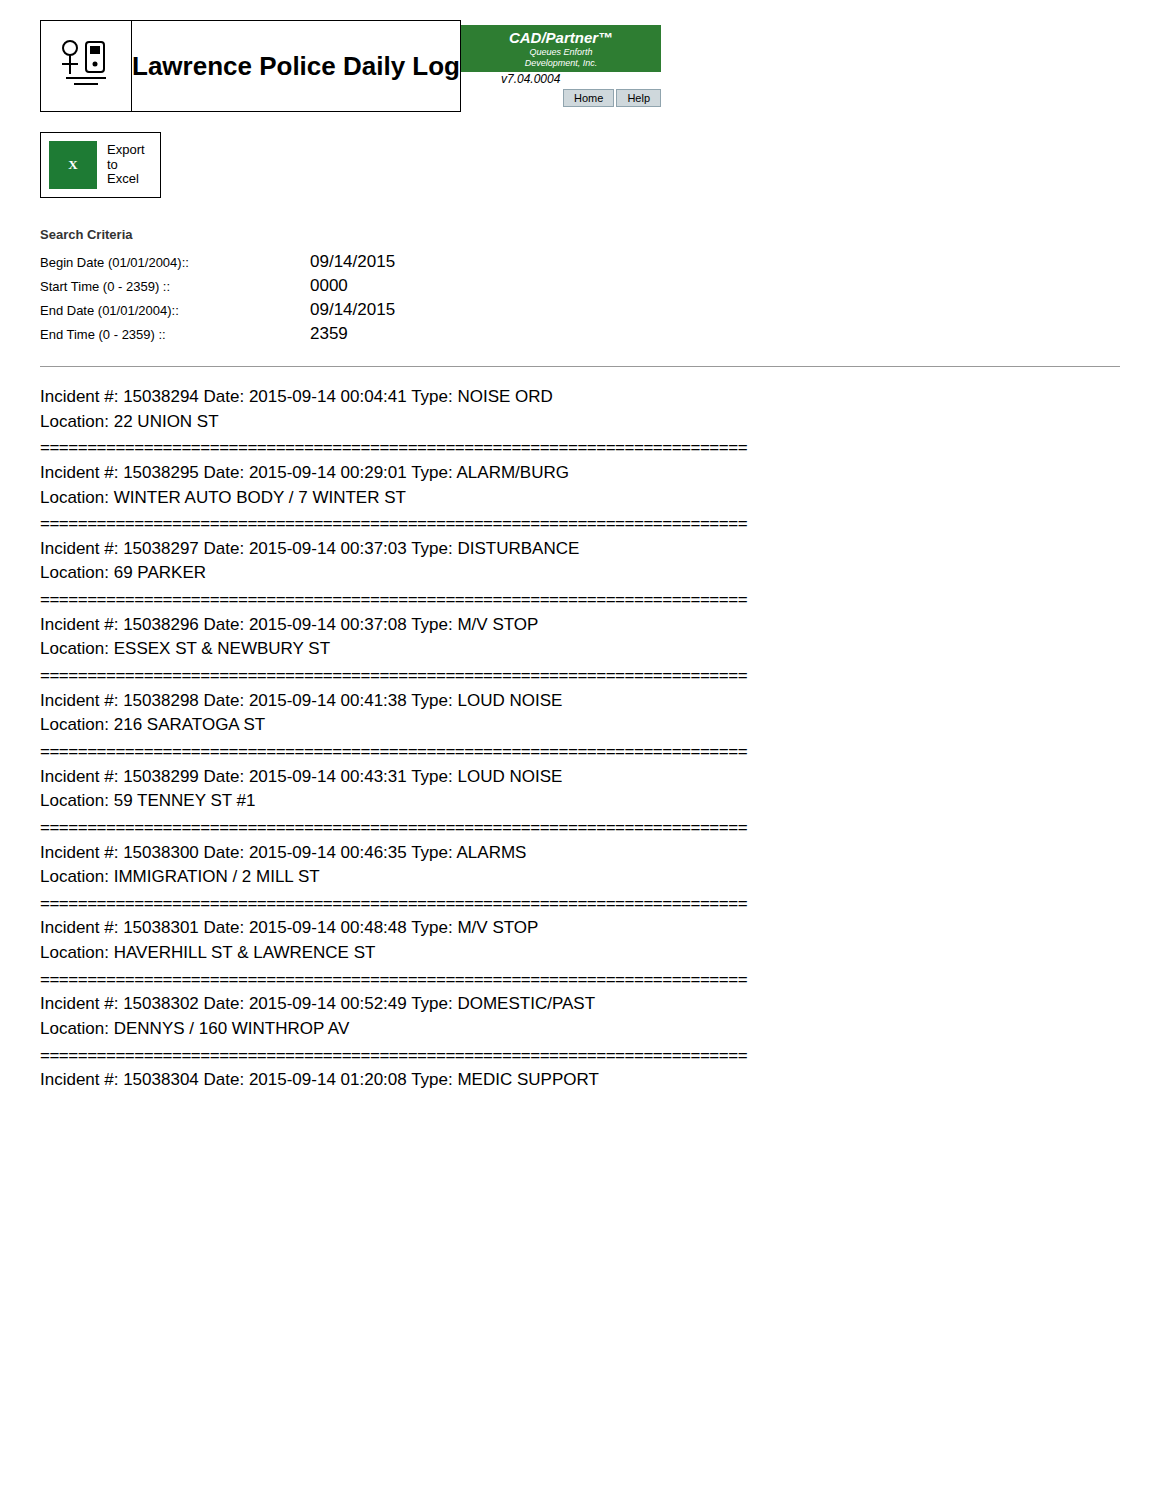| | Lawrence Police Daily Log | CAD/Partner™ Queues Enforth Development, Inc. v7.04.0004 Home Help |
| X | Export to Excel |
Search Criteria
| Begin Date (01/01/2004):: | 09/14/2015 |
| Start Time (0 - 2359) :: | 0000 |
| End Date (01/01/2004):: | 09/14/2015 |
| End Time (0 - 2359) :: | 2359 |
Incident #: 15038294 Date: 2015-09-14 00:04:41 Type: NOISE ORD
Location: 22 UNION ST
===========================================================================
Incident #: 15038295 Date: 2015-09-14 00:29:01 Type: ALARM/BURG
Location: WINTER AUTO BODY / 7 WINTER ST
===========================================================================
Incident #: 15038297 Date: 2015-09-14 00:37:03 Type: DISTURBANCE
Location: 69 PARKER
===========================================================================
Incident #: 15038296 Date: 2015-09-14 00:37:08 Type: M/V STOP
Location: ESSEX ST & NEWBURY ST
===========================================================================
Incident #: 15038298 Date: 2015-09-14 00:41:38 Type: LOUD NOISE
Location: 216 SARATOGA ST
===========================================================================
Incident #: 15038299 Date: 2015-09-14 00:43:31 Type: LOUD NOISE
Location: 59 TENNEY ST #1
===========================================================================
Incident #: 15038300 Date: 2015-09-14 00:46:35 Type: ALARMS
Location: IMMIGRATION / 2 MILL ST
===========================================================================
Incident #: 15038301 Date: 2015-09-14 00:48:48 Type: M/V STOP
Location: HAVERHILL ST & LAWRENCE ST
===========================================================================
Incident #: 15038302 Date: 2015-09-14 00:52:49 Type: DOMESTIC/PAST
Location: DENNYS / 160 WINTHROP AV
===========================================================================
Incident #: 15038304 Date: 2015-09-14 01:20:08 Type: MEDIC SUPPORT